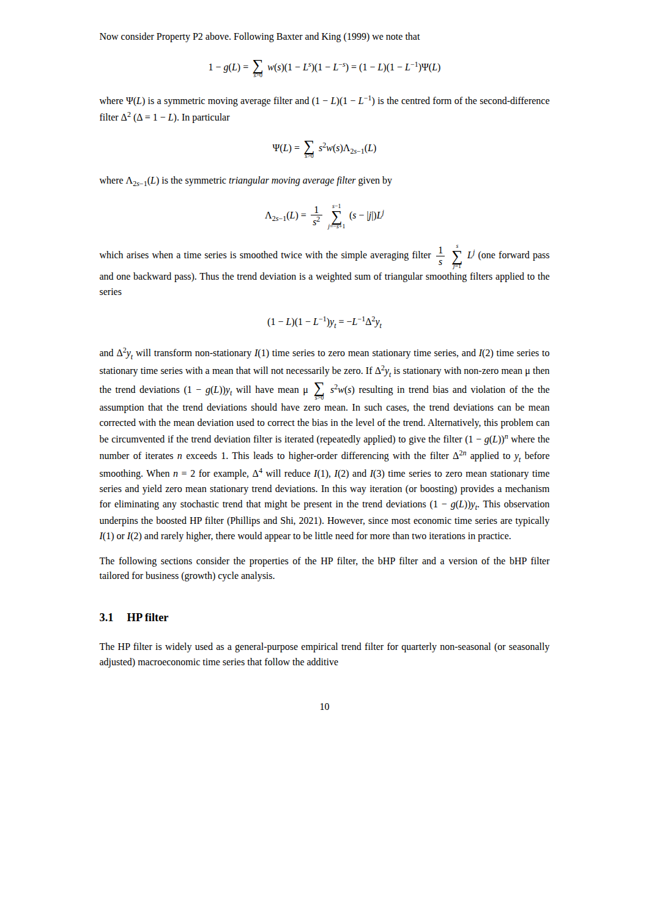Now consider Property P2 above. Following Baxter and King (1999) we note that
1 − g(L) = ∑s>0 w(s)(1 − Ls)(1 − L−s) = (1 − L)(1 − L−1)Ψ(L)
where Ψ(L) is a symmetric moving average filter and (1 − L)(1 − L−1) is the centred form of the second-difference filter Δ2 (Δ = 1 − L). In particular
Ψ(L) = ∑s>0 s 2 w(s)Λ2s−1(L)
where Λ2s−1(L) is the symmetric triangular moving average filter given by
Λ2s−1(L) = 1 s 2 s−1∑j=−s+1 (s − |j|)Lj
which arises when a time series is smoothed twice with the simple averaging filter 1 s s∑j=1 Lj (one forward pass and one backward pass). Thus the trend deviation is a weighted sum of triangular smoothing filters applied to the series
(1 − L)(1 − L−1)yt = −L−1 Δ2 yt
and Δ2 yt will transform non-stationary I(1) time series to zero mean stationary time series, and I(2) time series to stationary time series with a mean that will not necessarily be zero. If Δ2 yt is stationary with non-zero mean μ then the trend deviations (1 − g(L))yt will have mean μ ∑s>0 s 2 w(s) resulting in trend bias and violation of the the assumption that the trend deviations should have zero mean. In such cases, the trend deviations can be mean corrected with the mean deviation used to correct the bias in the level of the trend. Alternatively, this problem can be circumvented if the trend deviation filter is iterated (repeatedly applied) to give the filter (1 − g(L))n where the number of iterates n exceeds 1. This leads to higher-order differencing with the filter Δ2n applied to yt before smoothing. When n = 2 for example, Δ4 will reduce I(1), I(2) and I(3) time series to zero mean stationary time series and yield zero mean stationary trend deviations. In this way iteration (or boosting) provides a mechanism for eliminating any stochastic trend that might be present in the trend deviations (1 − g(L))yt. This observation underpins the boosted HP filter (Phillips and Shi, 2021). However, since most economic time series are typically I(1) or I(2) and rarely higher, there would appear to be little need for more than two iterations in practice.
The following sections consider the properties of the HP filter, the bHP filter and a version of the bHP filter tailored for business (growth) cycle analysis.
3.1 HP filter
The HP filter is widely used as a general-purpose empirical trend filter for quarterly non-seasonal (or seasonally adjusted) macroeconomic time series that follow the additive
10